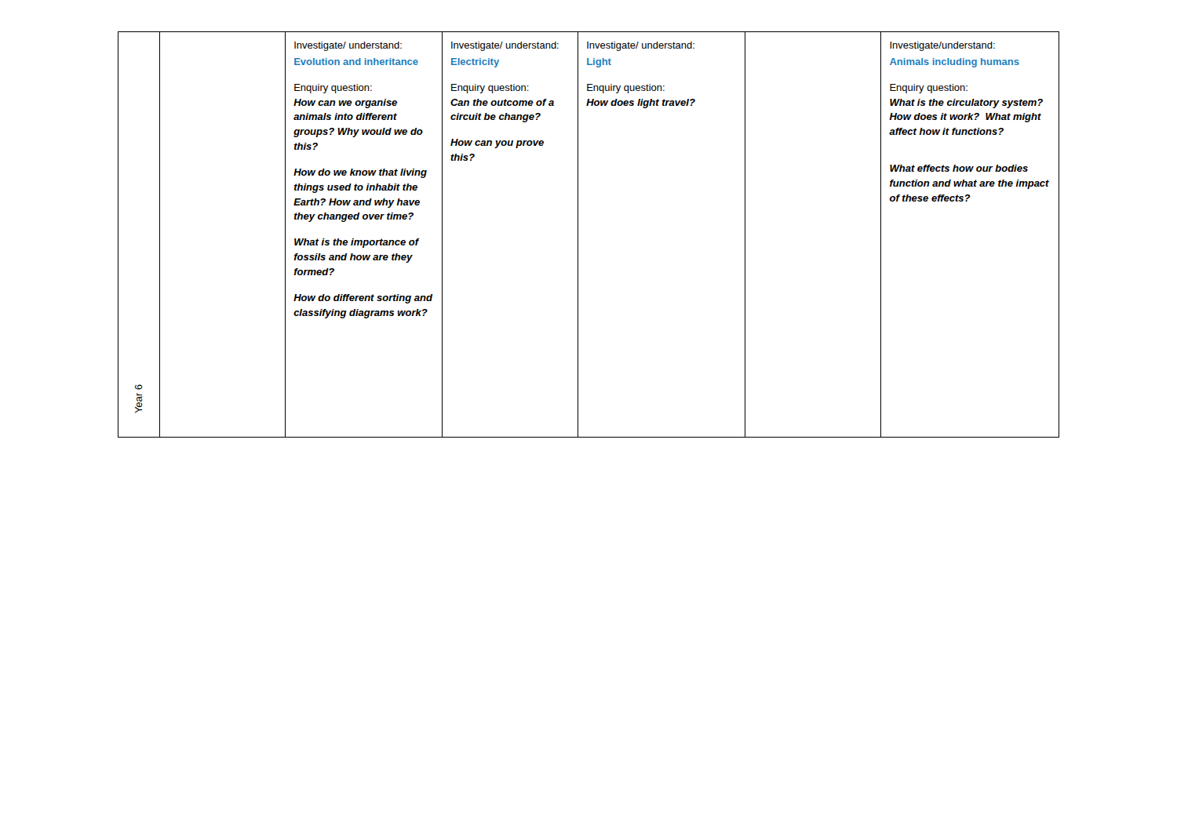| Year 6 | | Investigate/ understand: Evolution and inheritance Enquiry question: How can we organise animals into different groups? Why would we do this? How do we know that living things used to inhabit the Earth? How and why have they changed over time? What is the importance of fossils and how are they formed? How do different sorting and classifying diagrams work? | Investigate/ understand: Electricity Enquiry question: Can the outcome of a circuit be change? How can you prove this? | Investigate/ understand: Light Enquiry question: How does light travel? | | Investigate/understand: Animals including humans Enquiry question: What is the circulatory system? How does it work? What might affect how it functions? What effects how our bodies function and what are the impact of these effects? |